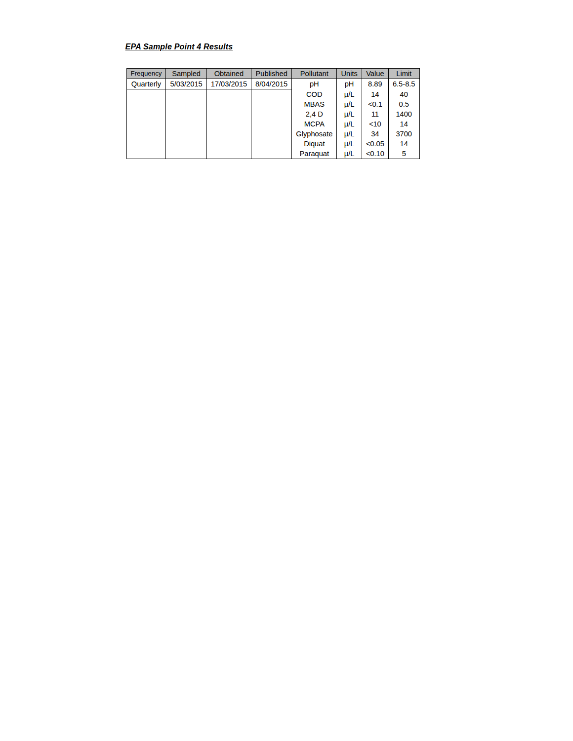EPA Sample Point 4 Results
| Frequency | Sampled | Obtained | Published | Pollutant | Units | Value | Limit |
| --- | --- | --- | --- | --- | --- | --- | --- |
| Quarterly | 5/03/2015 | 17/03/2015 | 8/04/2015 | pH | pH | 8.89 | 6.5-8.5 |
| | | | | COD | µ/L | 14 | 40 |
| | | | | MBAS | µ/L | <0.1 | 0.5 |
| | | | | 2,4 D | µ/L | 11 | 1400 |
| | | | | MCPA | µ/L | <10 | 14 |
| | | | | Glyphosate | µ/L | 34 | 3700 |
| | | | | Diquat | µ/L | <0.05 | 14 |
| | | | | Paraquat | µ/L | <0.10 | 5 |